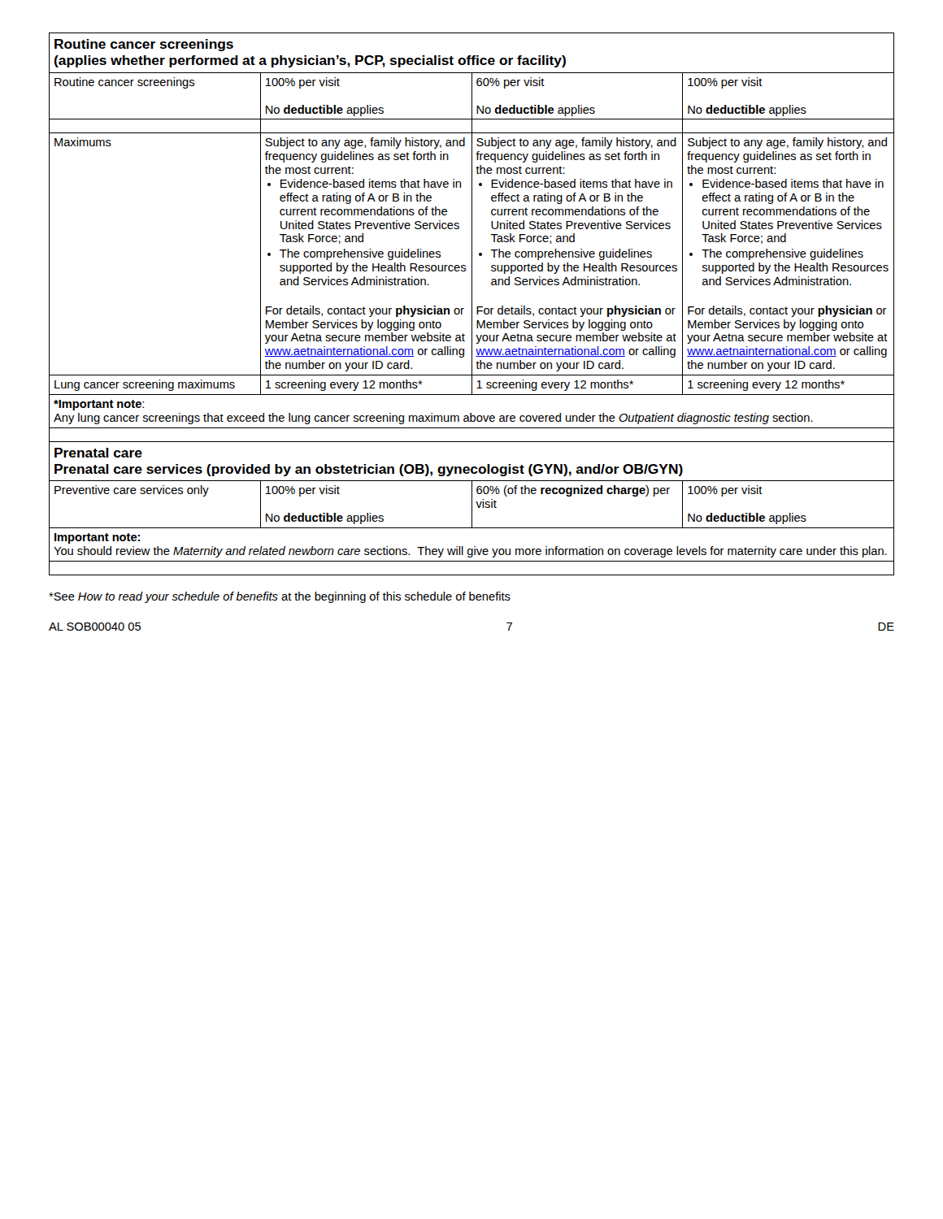| Routine cancer screenings (applies whether performed at a physician’s, PCP, specialist office or facility) |
| Routine cancer screenings | 100% per visit No deductible applies | 60% per visit No deductible applies | 100% per visit No deductible applies |
| Maximums | Subject to any age, family history, and frequency guidelines as set forth in the most current: Evidence-based items that have in effect a rating of A or B in the current recommendations of the United States Preventive Services Task Force; and The comprehensive guidelines supported by the Health Resources and Services Administration. For details, contact your physician or Member Services by logging onto your Aetna secure member website at www.aetnainternational.com or calling the number on your ID card. | Subject to any age, family history, and frequency guidelines as set forth in the most current: Evidence-based items that have in effect a rating of A or B in the current recommendations of the United States Preventive Services Task Force; and The comprehensive guidelines supported by the Health Resources and Services Administration. For details, contact your physician or Member Services by logging onto your Aetna secure member website at www.aetnainternational.com or calling the number on your ID card. | Subject to any age, family history, and frequency guidelines as set forth in the most current: Evidence-based items that have in effect a rating of A or B in the current recommendations of the United States Preventive Services Task Force; and The comprehensive guidelines supported by the Health Resources and Services Administration. For details, contact your physician or Member Services by logging onto your Aetna secure member website at www.aetnainternational.com or calling the number on your ID card. |
| Lung cancer screening maximums | 1 screening every 12 months* | 1 screening every 12 months* | 1 screening every 12 months* |
| *Important note : Any lung cancer screenings that exceed the lung cancer screening maximum above are covered under the Outpatient diagnostic testing section. |
| Prenatal care Prenatal care services (provided by an obstetrician (OB), gynecologist (GYN), and/or OB/GYN) |
| Preventive care services only | 100% per visit No deductible applies | 60% (of the recognized charge ) per visit | 100% per visit No deductible applies |
| Important note: You should review the Maternity and related newborn care sections. They will give you more information on coverage levels for maternity care under this plan. |
*See How to read your schedule of benefits at the beginning of this schedule of benefits
AL SOB00040 05 7 DE